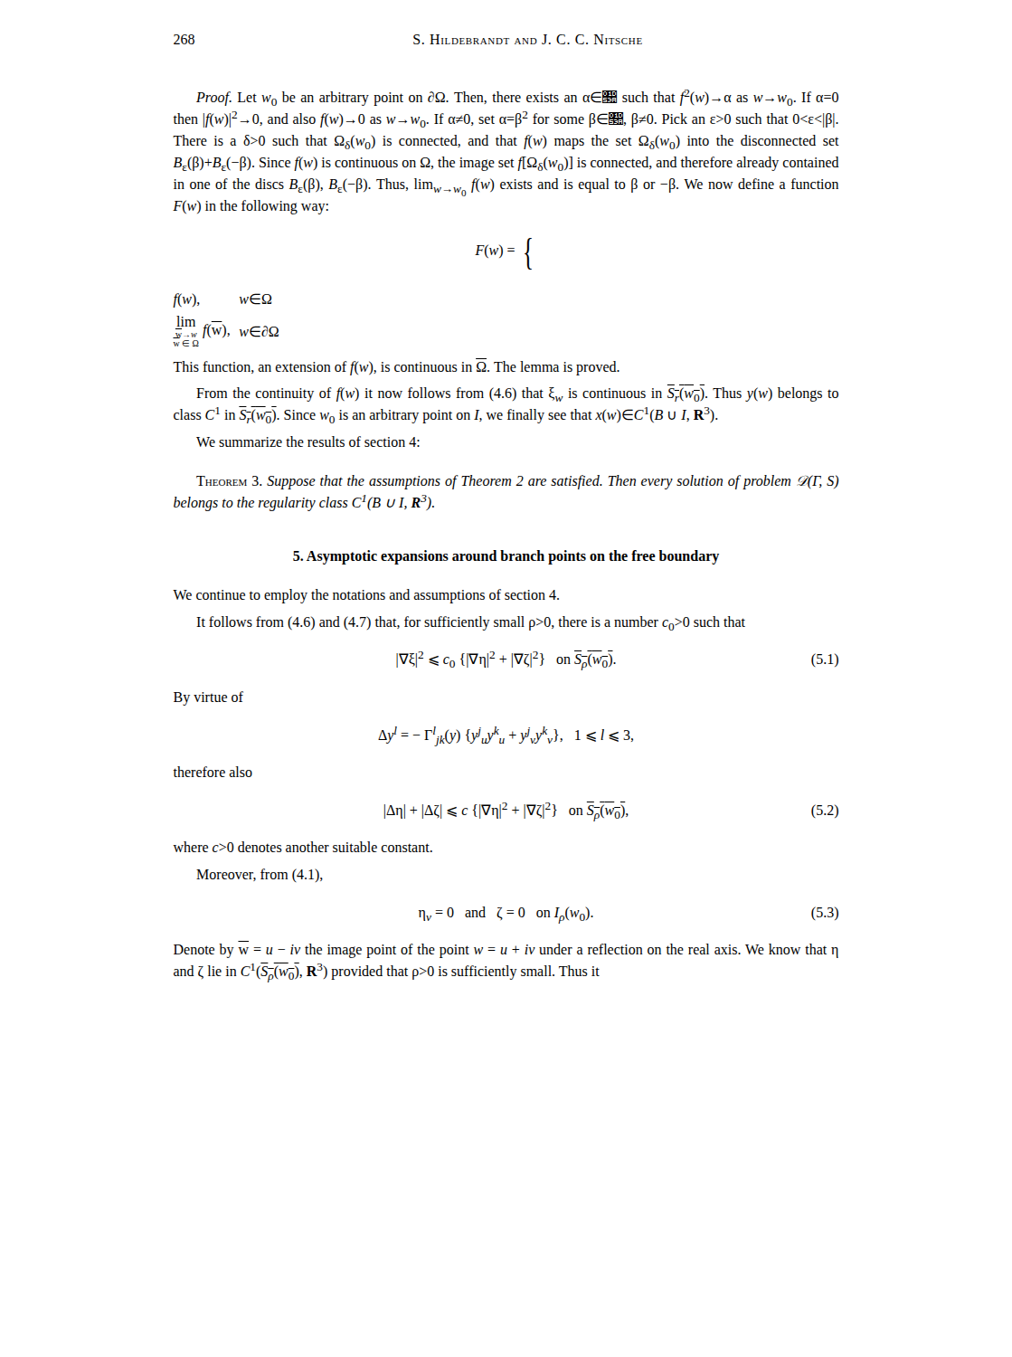268 S. Hildebrandt and J. C. C. Nitsche
Proof. Let w0 be an arbitrary point on ∂Ω. Then, there exists an α∈𝔺 such that f2(w)→α as w→w0. If α=0 then |f(w)|2→0, and also f(w)→0 as w→w0. If α≠0, set α=β2 for some β∈𝔺, β≠0. Pick an ε>0 such that 0<ε<|β|. There is a δ>0 such that Ωδ(w0) is connected, and that f(w) maps the set Ωδ(w0) into the disconnected set Bε(β)+Bε(−β). Since f(w) is continuous on Ω, the image set f[Ωδ(w0)] is connected, and therefore already contained in one of the discs Bε(β), Bε(−β). Thus, limw→w0 f(w) exists and is equal to β or −β. We now define a function F(w) in the following way:
F(w) = {
| f ( w ), | w ∈Ω |
| lim w → w w ∈ Ω f ( w ), | w ∈∂Ω |
This function, an extension of f(w), is continuous in Ω. The lemma is proved.
From the continuity of f(w) it now follows from (4.6) that ξw is continuous in Sr(w0). Thus y(w) belongs to class C1 in Sr(w0). Since w0 is an arbitrary point on I, we finally see that x(w)∈C1(B ∪ I, R3).
We summarize the results of section 4:
Theorem 3. Suppose that the assumptions of Theorem 2 are satisfied. Then every solution of problem 𝒟(Γ, S) belongs to the regularity class C1(B ∪ I, R3).
5. Asymptotic expansions around branch points on the free boundary
We continue to employ the notations and assumptions of section 4.
It follows from (4.6) and (4.7) that, for sufficiently small ρ>0, there is a number c0>0 such that
|∇ξ|2 ⩽ c0 {|∇η|2 + |∇ζ|2} on Sρ(w0). (5.1)
By virtue of
Δyl = − Γljk(y) {yju yku + yjv ykv}, 1 ⩽ l ⩽ 3,
therefore also
|Δη| + |Δζ| ⩽ c {|∇η|2 + |∇ζ|2} on Sρ(w0), (5.2)
where c>0 denotes another suitable constant.
Moreover, from (4.1),
ηv = 0 and ζ = 0 on Iρ(w0). (5.3)
Denote by w = u − iv the image point of the point w = u + iv under a reflection on the real axis. We know that η and ζ lie in C1(Sρ(w0), R3) provided that ρ>0 is sufficiently small. Thus it